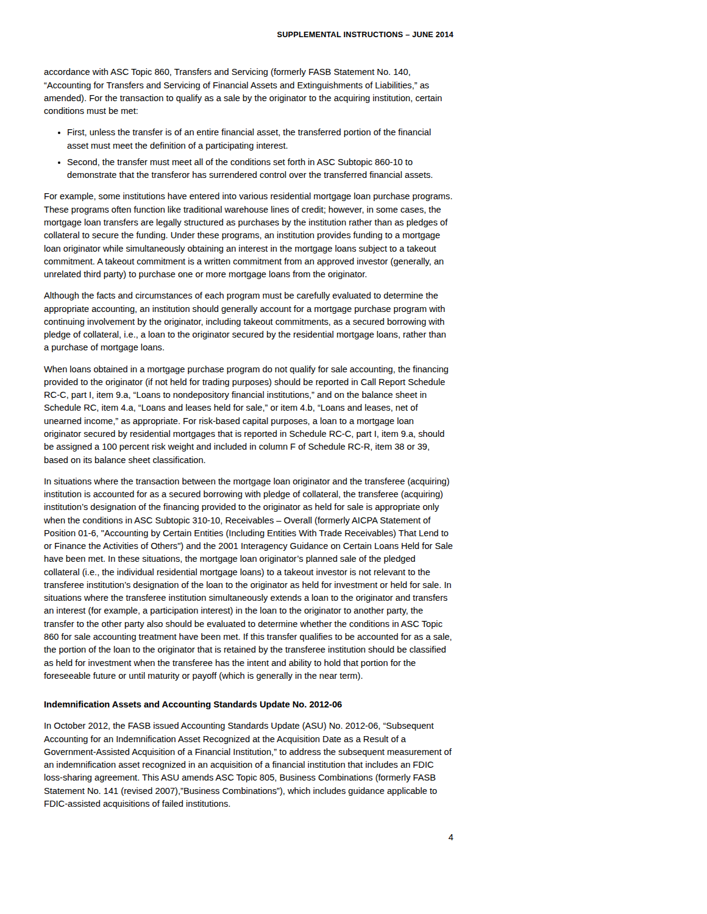SUPPLEMENTAL INSTRUCTIONS – JUNE 2014
accordance with ASC Topic 860, Transfers and Servicing (formerly FASB Statement No. 140, “Accounting for Transfers and Servicing of Financial Assets and Extinguishments of Liabilities,” as amended). For the transaction to qualify as a sale by the originator to the acquiring institution, certain conditions must be met:
First, unless the transfer is of an entire financial asset, the transferred portion of the financial asset must meet the definition of a participating interest.
Second, the transfer must meet all of the conditions set forth in ASC Subtopic 860-10 to demonstrate that the transferor has surrendered control over the transferred financial assets.
For example, some institutions have entered into various residential mortgage loan purchase programs. These programs often function like traditional warehouse lines of credit; however, in some cases, the mortgage loan transfers are legally structured as purchases by the institution rather than as pledges of collateral to secure the funding. Under these programs, an institution provides funding to a mortgage loan originator while simultaneously obtaining an interest in the mortgage loans subject to a takeout commitment. A takeout commitment is a written commitment from an approved investor (generally, an unrelated third party) to purchase one or more mortgage loans from the originator.
Although the facts and circumstances of each program must be carefully evaluated to determine the appropriate accounting, an institution should generally account for a mortgage purchase program with continuing involvement by the originator, including takeout commitments, as a secured borrowing with pledge of collateral, i.e., a loan to the originator secured by the residential mortgage loans, rather than a purchase of mortgage loans.
When loans obtained in a mortgage purchase program do not qualify for sale accounting, the financing provided to the originator (if not held for trading purposes) should be reported in Call Report Schedule RC-C, part I, item 9.a, “Loans to nondepository financial institutions,” and on the balance sheet in Schedule RC, item 4.a, “Loans and leases held for sale,” or item 4.b, “Loans and leases, net of unearned income,” as appropriate. For risk-based capital purposes, a loan to a mortgage loan originator secured by residential mortgages that is reported in Schedule RC-C, part I, item 9.a, should be assigned a 100 percent risk weight and included in column F of Schedule RC-R, item 38 or 39, based on its balance sheet classification.
In situations where the transaction between the mortgage loan originator and the transferee (acquiring) institution is accounted for as a secured borrowing with pledge of collateral, the transferee (acquiring) institution’s designation of the financing provided to the originator as held for sale is appropriate only when the conditions in ASC Subtopic 310-10, Receivables – Overall (formerly AICPA Statement of Position 01-6, "Accounting by Certain Entities (Including Entities With Trade Receivables) That Lend to or Finance the Activities of Others") and the 2001 Interagency Guidance on Certain Loans Held for Sale have been met. In these situations, the mortgage loan originator’s planned sale of the pledged collateral (i.e., the individual residential mortgage loans) to a takeout investor is not relevant to the transferee institution’s designation of the loan to the originator as held for investment or held for sale. In situations where the transferee institution simultaneously extends a loan to the originator and transfers an interest (for example, a participation interest) in the loan to the originator to another party, the transfer to the other party also should be evaluated to determine whether the conditions in ASC Topic 860 for sale accounting treatment have been met. If this transfer qualifies to be accounted for as a sale, the portion of the loan to the originator that is retained by the transferee institution should be classified as held for investment when the transferee has the intent and ability to hold that portion for the foreseeable future or until maturity or payoff (which is generally in the near term).
Indemnification Assets and Accounting Standards Update No. 2012-06
In October 2012, the FASB issued Accounting Standards Update (ASU) No. 2012-06, “Subsequent Accounting for an Indemnification Asset Recognized at the Acquisition Date as a Result of a Government-Assisted Acquisition of a Financial Institution,” to address the subsequent measurement of an indemnification asset recognized in an acquisition of a financial institution that includes an FDIC loss-sharing agreement. This ASU amends ASC Topic 805, Business Combinations (formerly FASB Statement No. 141 (revised 2007),”Business Combinations”), which includes guidance applicable to FDIC-assisted acquisitions of failed institutions.
4